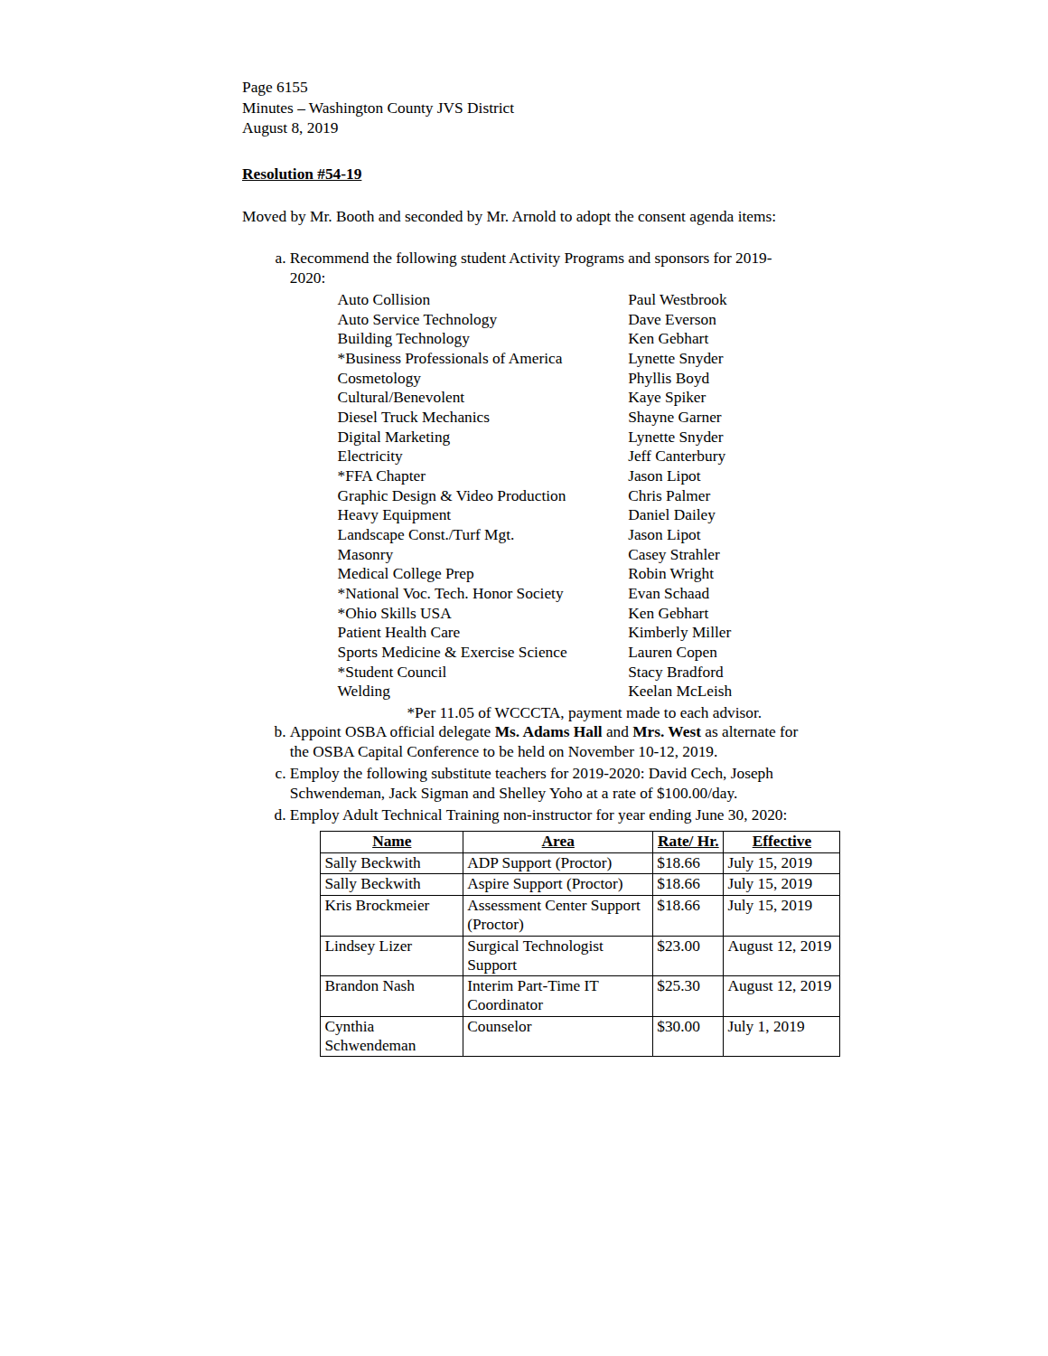Page 6155
Minutes – Washington County JVS District
August 8, 2019
Resolution #54-19
Moved by Mr. Booth and seconded by Mr. Arnold to adopt the consent agenda items:
Recommend the following student Activity Programs and sponsors for 2019-2020:
| Auto Collision | Paul Westbrook |
| Auto Service Technology | Dave Everson |
| Building Technology | Ken Gebhart |
| *Business Professionals of America | Lynette Snyder |
| Cosmetology | Phyllis Boyd |
| Cultural/Benevolent | Kaye Spiker |
| Diesel Truck Mechanics | Shayne Garner |
| Digital Marketing | Lynette Snyder |
| Electricity | Jeff Canterbury |
| *FFA Chapter | Jason Lipot |
| Graphic Design & Video Production | Chris Palmer |
| Heavy Equipment | Daniel Dailey |
| Landscape Const./Turf Mgt. | Jason Lipot |
| Masonry | Casey Strahler |
| Medical College Prep | Robin Wright |
| *National Voc. Tech. Honor Society | Evan Schaad |
| *Ohio Skills USA | Ken Gebhart |
| Patient Health Care | Kimberly Miller |
| Sports Medicine & Exercise Science | Lauren Copen |
| *Student Council | Stacy Bradford |
| Welding | Keelan McLeish |
*Per 11.05 of WCCCTA, payment made to each advisor.
Appoint OSBA official delegate Ms. Adams Hall and Mrs. West as alternate for the OSBA Capital Conference to be held on November 10-12, 2019.
Employ the following substitute teachers for 2019-2020: David Cech, Joseph Schwendeman, Jack Sigman and Shelley Yoho at a rate of $100.00/day.
Employ Adult Technical Training non-instructor for year ending June 30, 2020:
| Name | Area | Rate/ Hr. | Effective |
| --- | --- | --- | --- |
| Sally Beckwith | ADP Support (Proctor) | $18.66 | July 15, 2019 |
| Sally Beckwith | Aspire Support (Proctor) | $18.66 | July 15, 2019 |
| Kris Brockmeier | Assessment Center Support (Proctor) | $18.66 | July 15, 2019 |
| Lindsey Lizer | Surgical Technologist Support | $23.00 | August 12, 2019 |
| Brandon Nash | Interim Part-Time IT Coordinator | $25.30 | August 12, 2019 |
| Cynthia Schwendeman | Counselor | $30.00 | July 1, 2019 |